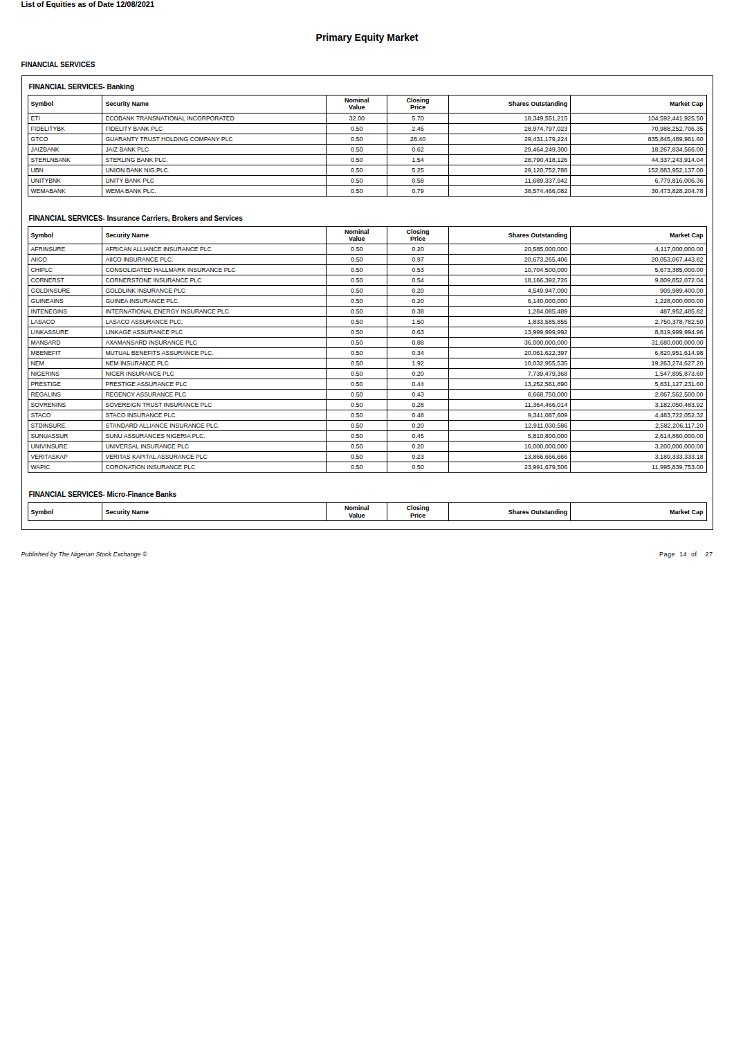List of Equities as of Date 12/08/2021
Primary Equity Market
FINANCIAL SERVICES
FINANCIAL SERVICES- Banking
| Symbol | Security Name | Nominal Value | Closing Price | Shares Outstanding | Market Cap |
| --- | --- | --- | --- | --- | --- |
| ETI | ECOBANK TRANSNATIONAL INCORPORATED | 32.00 | 5.70 | 18,349,551,215 | 104,592,441,925.50 |
| FIDELITYBK | FIDELITY BANK PLC | 0.50 | 2.45 | 28,974,797,023 | 70,988,252,706.35 |
| GTCO | GUARANTY TRUST HOLDING COMPANY PLC | 0.50 | 28.40 | 29,431,179,224 | 835,845,489,961.60 |
| JAIZBANK | JAIZ BANK PLC | 0.50 | 0.62 | 29,464,249,300 | 18,267,834,566.00 |
| STERLNBANK | STERLING BANK PLC. | 0.50 | 1.54 | 28,790,418,126 | 44,337,243,914.04 |
| UBN | UNION BANK NIG.PLC. | 0.50 | 5.25 | 29,120,752,788 | 152,883,952,137.00 |
| UNITYBNK | UNITY BANK PLC | 0.50 | 0.58 | 11,689,337,942 | 6,779,816,006.36 |
| WEMABANK | WEMA BANK PLC. | 0.50 | 0.79 | 38,574,466,082 | 30,473,828,204.78 |
FINANCIAL SERVICES- Insurance Carriers, Brokers and Services
| Symbol | Security Name | Nominal Value | Closing Price | Shares Outstanding | Market Cap |
| --- | --- | --- | --- | --- | --- |
| AFRINSURE | AFRICAN ALLIANCE INSURANCE PLC | 0.50 | 0.20 | 20,585,000,000 | 4,117,000,000.00 |
| AIICO | AIICO INSURANCE PLC. | 0.50 | 0.97 | 20,673,265,406 | 20,053,067,443.82 |
| CHIPLC | CONSOLIDATED HALLMARK INSURANCE PLC | 0.50 | 0.53 | 10,704,500,000 | 5,673,385,000.00 |
| CORNERST | CORNERSTONE INSURANCE PLC | 0.50 | 0.54 | 18,166,392,726 | 9,809,852,072.04 |
| GOLDINSURE | GOLDLINK INSURANCE PLC | 0.50 | 0.20 | 4,549,947,000 | 909,989,400.00 |
| GUINEAINS | GUINEA INSURANCE PLC. | 0.50 | 0.20 | 6,140,000,000 | 1,228,000,000.00 |
| INTENEGINS | INTERNATIONAL ENERGY INSURANCE PLC | 0.50 | 0.38 | 1,284,085,489 | 487,952,485.82 |
| LASACO | LASACO ASSURANCE PLC. | 0.50 | 1.50 | 1,833,585,855 | 2,750,378,782.50 |
| LINKASSURE | LINKAGE ASSURANCE PLC | 0.50 | 0.63 | 13,999,999,992 | 8,819,999,994.96 |
| MANSARD | AXAMANSARD INSURANCE PLC | 0.50 | 0.88 | 36,000,000,000 | 31,680,000,000.00 |
| MBENEFIT | MUTUAL BENEFITS ASSURANCE PLC. | 0.50 | 0.34 | 20,061,622,397 | 6,820,951,614.98 |
| NEM | NEM INSURANCE PLC | 0.50 | 1.92 | 10,032,955,535 | 19,263,274,627.20 |
| NIGERINS | NIGER INSURANCE PLC | 0.50 | 0.20 | 7,739,479,368 | 1,547,895,873.60 |
| PRESTIGE | PRESTIGE ASSURANCE PLC | 0.50 | 0.44 | 13,252,561,890 | 5,831,127,231.60 |
| REGALINS | REGENCY ASSURANCE PLC | 0.50 | 0.43 | 6,668,750,000 | 2,867,562,500.00 |
| SOVRENINS | SOVEREIGN TRUST INSURANCE PLC | 0.50 | 0.28 | 11,364,466,014 | 3,182,050,483.92 |
| STACO | STACO INSURANCE PLC | 0.50 | 0.48 | 9,341,087,609 | 4,483,722,052.32 |
| STDINSURE | STANDARD ALLIANCE INSURANCE PLC. | 0.50 | 0.20 | 12,911,030,586 | 2,582,206,117.20 |
| SUNUASSUR | SUNU ASSURANCES NIGERIA PLC. | 0.50 | 0.45 | 5,810,800,000 | 2,614,860,000.00 |
| UNIVINSURE | UNIVERSAL INSURANCE PLC | 0.50 | 0.20 | 16,000,000,000 | 3,200,000,000.00 |
| VERITASKAP | VERITAS KAPITAL ASSURANCE PLC | 0.50 | 0.23 | 13,866,666,666 | 3,189,333,333.18 |
| WAPIC | CORONATION INSURANCE PLC | 0.50 | 0.50 | 23,991,679,506 | 11,995,839,753.00 |
FINANCIAL SERVICES- Micro-Finance Banks
| Symbol | Security Name | Nominal Value | Closing Price | Shares Outstanding | Market Cap |
| --- | --- | --- | --- | --- | --- |
Published by The Nigerian Stock Exchange ©
Page 14 of 27